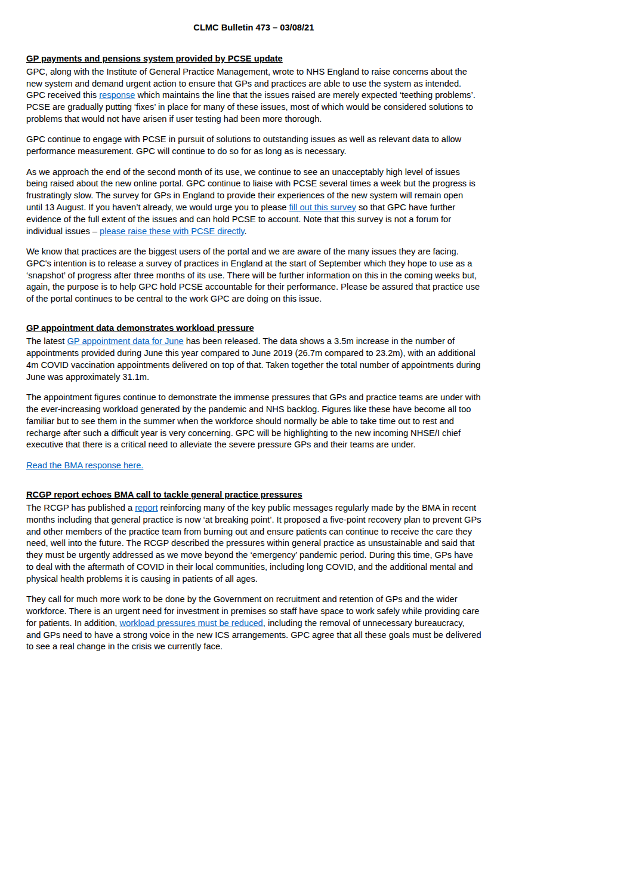CLMC Bulletin 473 – 03/08/21
GP payments and pensions system provided by PCSE update
GPC, along with the Institute of General Practice Management, wrote to NHS England to raise concerns about the new system and demand urgent action to ensure that GPs and practices are able to use the system as intended. GPC received this response which maintains the line that the issues raised are merely expected ‘teething problems’. PCSE are gradually putting ‘fixes’ in place for many of these issues, most of which would be considered solutions to problems that would not have arisen if user testing had been more thorough.
GPC continue to engage with PCSE in pursuit of solutions to outstanding issues as well as relevant data to allow performance measurement. GPC will continue to do so for as long as is necessary.
As we approach the end of the second month of its use, we continue to see an unacceptably high level of issues being raised about the new online portal. GPC continue to liaise with PCSE several times a week but the progress is frustratingly slow. The survey for GPs in England to provide their experiences of the new system will remain open until 13 August. If you haven’t already, we would urge you to please fill out this survey so that GPC have further evidence of the full extent of the issues and can hold PCSE to account. Note that this survey is not a forum for individual issues – please raise these with PCSE directly.
We know that practices are the biggest users of the portal and we are aware of the many issues they are facing. GPC's intention is to release a survey of practices in England at the start of September which they hope to use as a ‘snapshot’ of progress after three months of its use. There will be further information on this in the coming weeks but, again, the purpose is to help GPC hold PCSE accountable for their performance. Please be assured that practice use of the portal continues to be central to the work GPC are doing on this issue.
GP appointment data demonstrates workload pressure
The latest GP appointment data for June has been released. The data shows a 3.5m increase in the number of appointments provided during June this year compared to June 2019 (26.7m compared to 23.2m), with an additional 4m COVID vaccination appointments delivered on top of that. Taken together the total number of appointments during June was approximately 31.1m.
The appointment figures continue to demonstrate the immense pressures that GPs and practice teams are under with the ever-increasing workload generated by the pandemic and NHS backlog. Figures like these have become all too familiar but to see them in the summer when the workforce should normally be able to take time out to rest and recharge after such a difficult year is very concerning. GPC will be highlighting to the new incoming NHSE/I chief executive that there is a critical need to alleviate the severe pressure GPs and their teams are under.
Read the BMA response here.
RCGP report echoes BMA call to tackle general practice pressures
The RCGP has published a report reinforcing many of the key public messages regularly made by the BMA in recent months including that general practice is now ‘at breaking point’. It proposed a five-point recovery plan to prevent GPs and other members of the practice team from burning out and ensure patients can continue to receive the care they need, well into the future. The RCGP described the pressures within general practice as unsustainable and said that they must be urgently addressed as we move beyond the ‘emergency’ pandemic period. During this time, GPs have to deal with the aftermath of COVID in their local communities, including long COVID, and the additional mental and physical health problems it is causing in patients of all ages.
They call for much more work to be done by the Government on recruitment and retention of GPs and the wider workforce. There is an urgent need for investment in premises so staff have space to work safely while providing care for patients. In addition, workload pressures must be reduced, including the removal of unnecessary bureaucracy, and GPs need to have a strong voice in the new ICS arrangements. GPC agree that all these goals must be delivered to see a real change in the crisis we currently face.